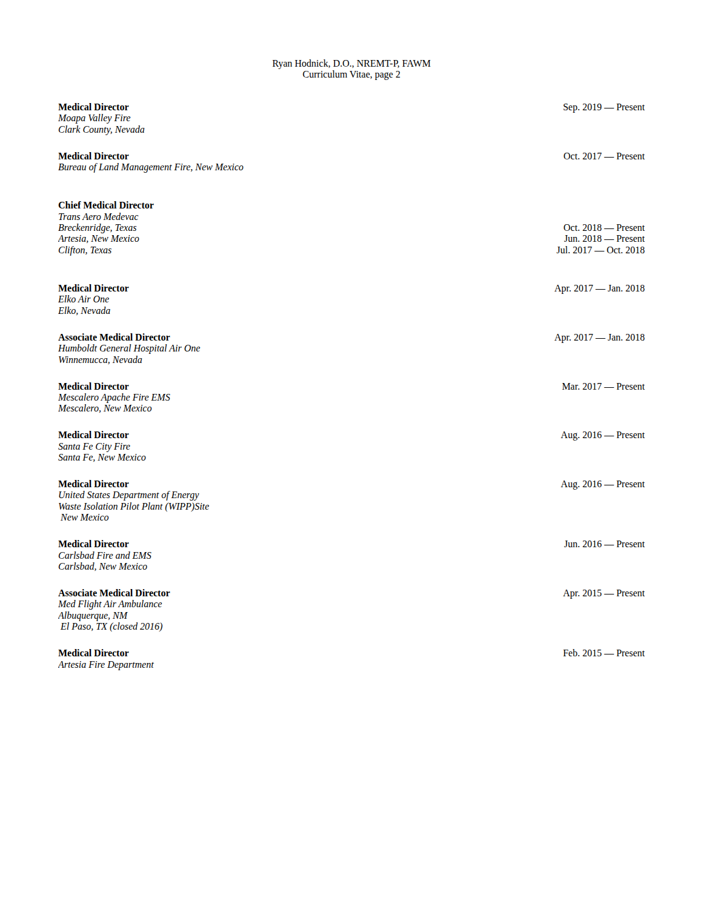Ryan Hodnick, D.O., NREMT-P, FAWM
Curriculum Vitae, page 2
Medical Director Sep. 2019 — Present
Moapa Valley Fire
Clark County, Nevada
Medical Director Oct. 2017 — Present
Bureau of Land Management Fire, New Mexico
Chief Medical Director
Trans Aero Medevac
Breckenridge, Texas Oct. 2018 — Present
Artesia, New Mexico Jun. 2018 — Present
Clifton, Texas Jul. 2017 — Oct. 2018
Medical Director Apr. 2017 — Jan. 2018
Elko Air One
Elko, Nevada
Associate Medical Director Apr. 2017 — Jan. 2018
Humboldt General Hospital Air One
Winnemucca, Nevada
Medical Director Mar. 2017 — Present
Mescalero Apache Fire EMS
Mescalero, New Mexico
Medical Director Aug. 2016 — Present
Santa Fe City Fire
Santa Fe, New Mexico
Medical Director Aug. 2016 — Present
United States Department of Energy
Waste Isolation Pilot Plant (WIPP)Site
New Mexico
Medical Director Jun. 2016 — Present
Carlsbad Fire and EMS
Carlsbad, New Mexico
Associate Medical Director Apr. 2015 — Present
Med Flight Air Ambulance
Albuquerque, NM
El Paso, TX (closed 2016)
Medical Director Feb. 2015 — Present
Artesia Fire Department